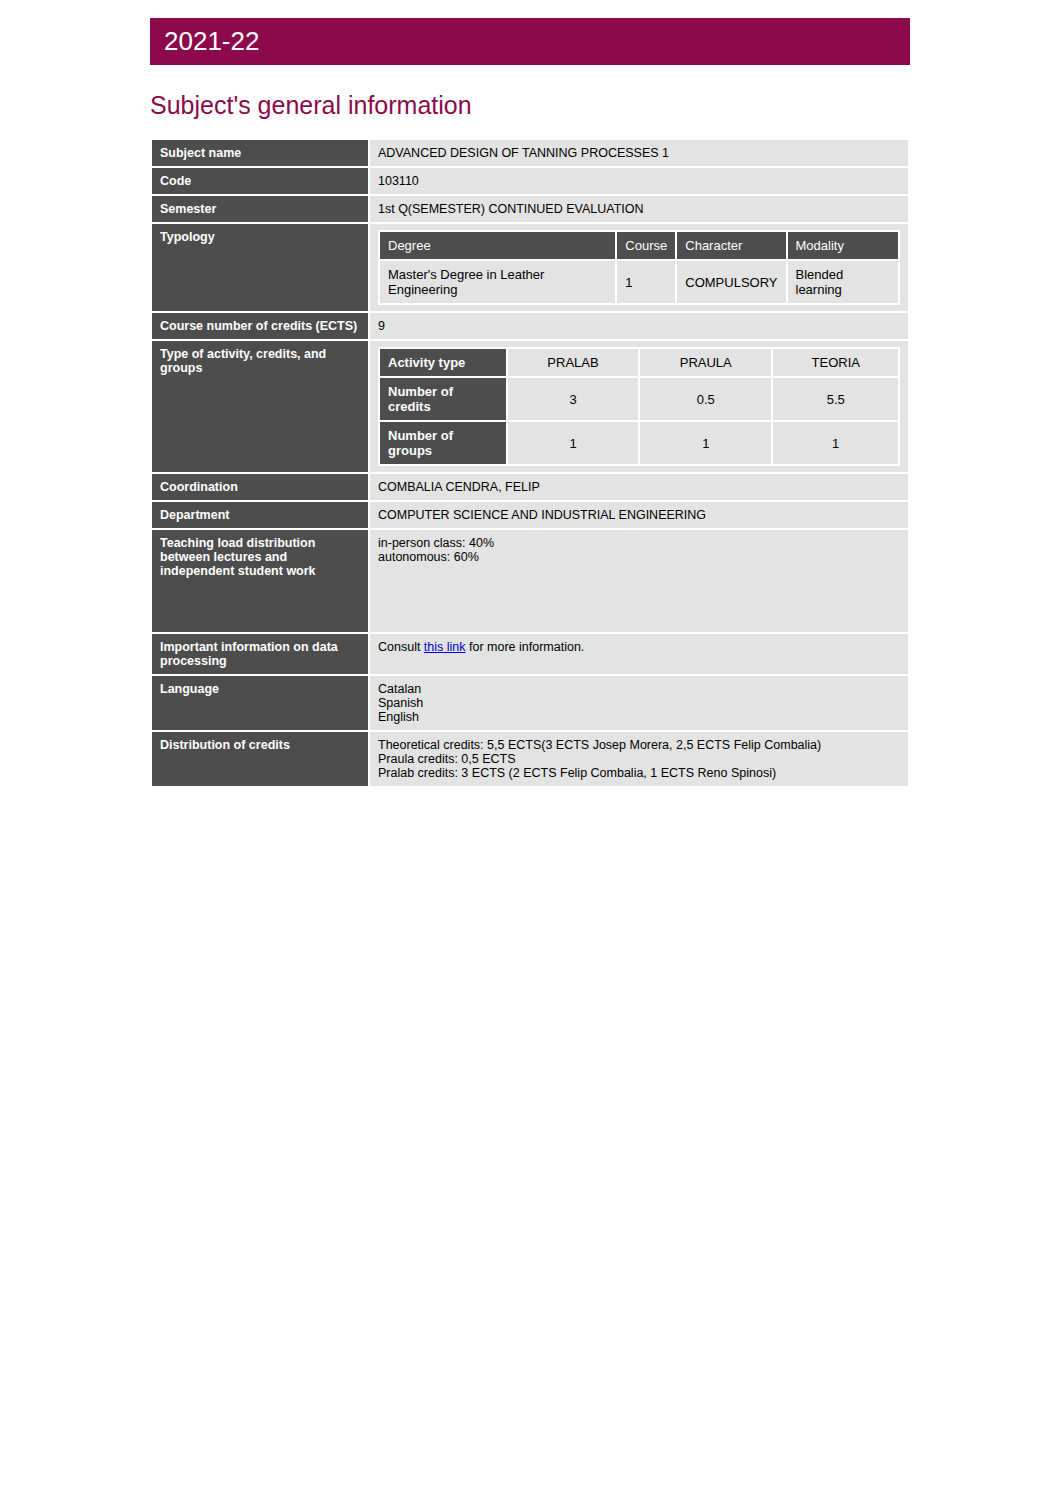2021-22
Subject's general information
| Subject name | ADVANCED DESIGN OF TANNING PROCESSES 1 |
| Code | 103110 |
| Semester | 1st Q(SEMESTER) CONTINUED EVALUATION |
| Typology | / Degree / Course / Character / Modality / / --- / --- / --- / --- / / Master's Degree in Leather Engineering / 1 / COMPULSORY / Blended learning / |
| Course number of credits (ECTS) | 9 |
| Type of activity, credits, and groups | / Activity type / PRALAB / PRAULA / TEORIA / / Number of credits / 3 / 0.5 / 5.5 / / Number of groups / 1 / 1 / 1 / |
| Coordination | COMBALIA CENDRA, FELIP |
| Department | COMPUTER SCIENCE AND INDUSTRIAL ENGINEERING |
| Teaching load distribution between lectures and independent student work | in-person class: 40% autonomous: 60% |
| Important information on data processing | Consult this link for more information. |
| Language | Catalan Spanish English |
| Distribution of credits | Theoretical credits: 5,5 ECTS(3 ECTS Josep Morera, 2,5 ECTS Felip Combalia) Praula credits: 0,5 ECTS Pralab credits: 3 ECTS (2 ECTS Felip Combalia, 1 ECTS Reno Spinosi) |